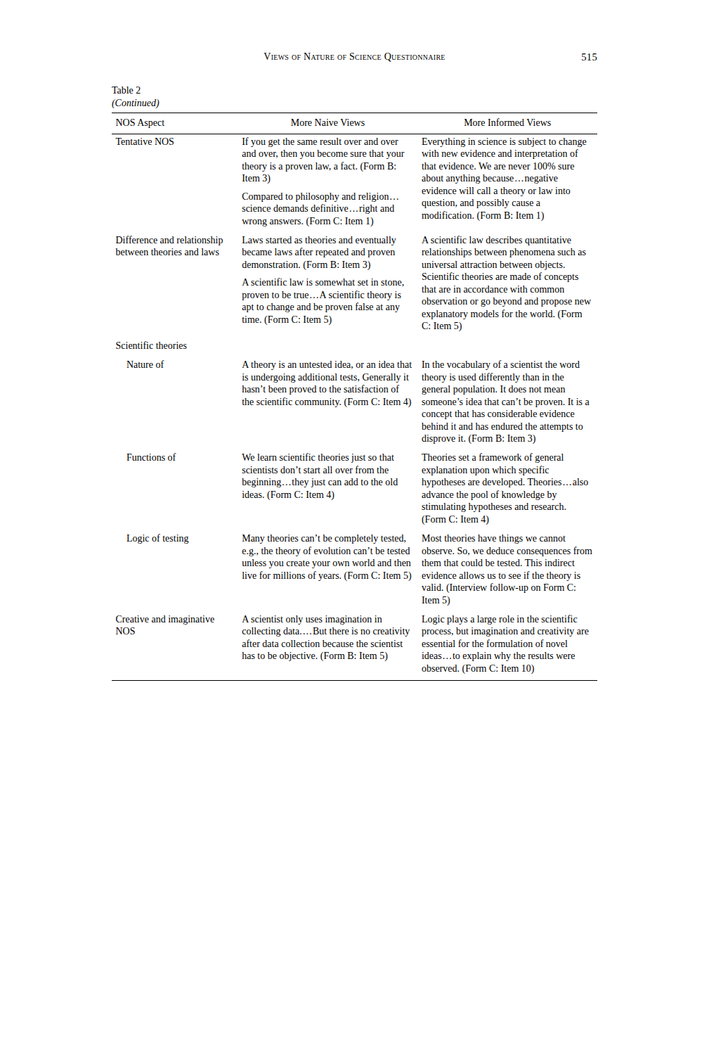Views of Nature of Science Questionnaire 515
Table 2
(Continued)
| NOS Aspect | More Naive Views | More Informed Views |
| --- | --- | --- |
| Tentative NOS | If you get the same result over and over and over, then you become sure that your theory is a proven law, a fact. (Form B: Item 3) Compared to philosophy and religion . . . science demands definitive . . . right and wrong answers. (Form C: Item 1) | Everything in science is subject to change with new evidence and interpretation of that evidence. We are never 100% sure about anything because . . . negative evidence will call a theory or law into question, and possibly cause a modification. (Form B: Item 1) |
| Difference and relationship between theories and laws | Laws started as theories and eventually became laws after repeated and proven demonstration. (Form B: Item 3) A scientific law is somewhat set in stone, proven to be true . . . A scientific theory is apt to change and be proven false at any time. (Form C: Item 5) | A scientific law describes quantitative relationships between phenomena such as universal attraction between objects. Scientific theories are made of concepts that are in accordance with common observation or go beyond and propose new explanatory models for the world. (Form C: Item 5) |
| Scientific theories | | |
| Nature of | A theory is an untested idea, or an idea that is undergoing additional tests, Generally it hasn’t been proved to the satisfaction of the scientific community. (Form C: Item 4) | In the vocabulary of a scientist the word theory is used differently than in the general population. It does not mean someone’s idea that can’t be proven. It is a concept that has considerable evidence behind it and has endured the attempts to disprove it. (Form B: Item 3) |
| Functions of | We learn scientific theories just so that scientists don’t start all over from the beginning . . . they just can add to the old ideas. (Form C: Item 4) | Theories set a framework of general explanation upon which specific hypotheses are developed. Theories . . . also advance the pool of knowledge by stimulating hypotheses and research. (Form C: Item 4) |
| Logic of testing | Many theories can’t be completely tested, e.g., the theory of evolution can’t be tested unless you create your own world and then live for millions of years. (Form C: Item 5) | Most theories have things we cannot observe. So, we deduce consequences from them that could be tested. This indirect evidence allows us to see if the theory is valid. (Interview follow-up on Form C: Item 5) |
| Creative and imaginative NOS | A scientist only uses imagination in collecting data. . . . But there is no creativity after data collection because the scientist has to be objective. (Form B: Item 5) | Logic plays a large role in the scientific process, but imagination and creativity are essential for the formulation of novel ideas . . . to explain why the results were observed. (Form C: Item 10) |